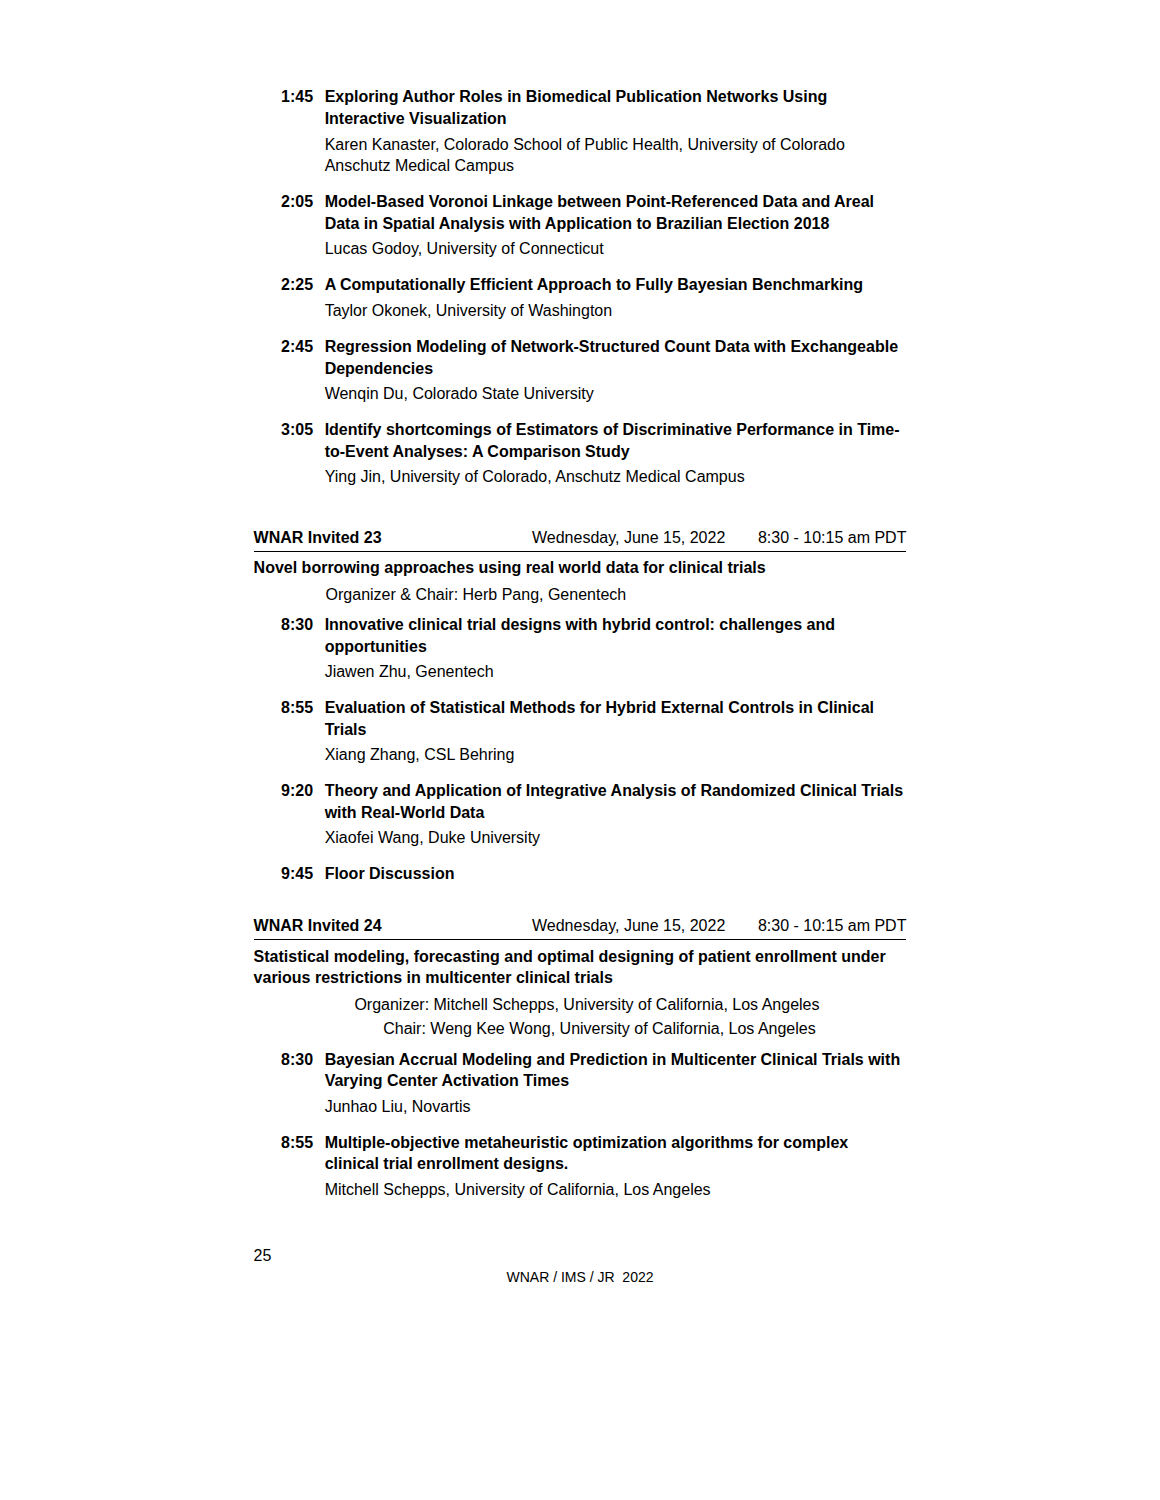1:45
Exploring Author Roles in Biomedical Publication Networks Using Interactive Visualization
Karen Kanaster, Colorado School of Public Health, University of Colorado Anschutz Medical Campus
2:05
Model-Based Voronoi Linkage between Point-Referenced Data and Areal Data in Spatial Analysis with Application to Brazilian Election 2018
Lucas Godoy, University of Connecticut
2:25
A Computationally Efficient Approach to Fully Bayesian Benchmarking
Taylor Okonek, University of Washington
2:45
Regression Modeling of Network-Structured Count Data with Exchangeable Dependencies
Wenqin Du, Colorado State University
3:05
Identify shortcomings of Estimators of Discriminative Performance in Time-to-Event Analyses: A Comparison Study
Ying Jin, University of Colorado, Anschutz Medical Campus
WNAR Invited 23
Wednesday, June 15, 2022
8:30 - 10:15 am PDT
Novel borrowing approaches using real world data for clinical trials
Organizer & Chair: Herb Pang, Genentech
8:30
Innovative clinical trial designs with hybrid control: challenges and opportunities
Jiawen Zhu, Genentech
8:55
Evaluation of Statistical Methods for Hybrid External Controls in Clinical Trials
Xiang Zhang, CSL Behring
9:20
Theory and Application of Integrative Analysis of Randomized Clinical Trials with Real-World Data
Xiaofei Wang, Duke University
9:45
Floor Discussion
WNAR Invited 24
Wednesday, June 15, 2022
8:30 - 10:15 am PDT
Statistical modeling, forecasting and optimal designing of patient enrollment under various restrictions in multicenter clinical trials
Organizer: Mitchell Schepps, University of California, Los Angeles
Chair: Weng Kee Wong, University of California, Los Angeles
8:30
Bayesian Accrual Modeling and Prediction in Multicenter Clinical Trials with Varying Center Activation Times
Junhao Liu, Novartis
8:55
Multiple-objective metaheuristic optimization algorithms for complex clinical trial enrollment designs.
Mitchell Schepps, University of California, Los Angeles
25
WNAR / IMS / JR 2022